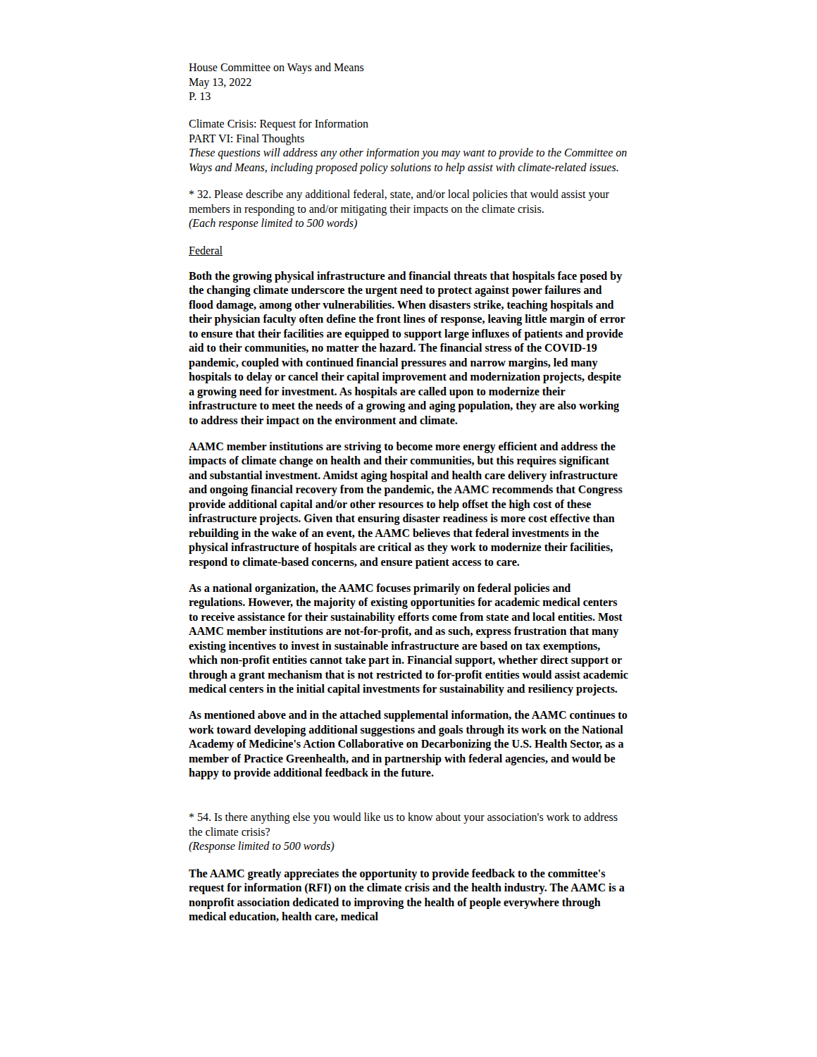House Committee on Ways and Means
May 13, 2022
P. 13
Climate Crisis: Request for Information
PART VI: Final Thoughts
These questions will address any other information you may want to provide to the Committee on Ways and Means, including proposed policy solutions to help assist with climate-related issues.
* 32. Please describe any additional federal, state, and/or local policies that would assist your members in responding to and/or mitigating their impacts on the climate crisis.
(Each response limited to 500 words)
Federal
Both the growing physical infrastructure and financial threats that hospitals face posed by the changing climate underscore the urgent need to protect against power failures and flood damage, among other vulnerabilities. When disasters strike, teaching hospitals and their physician faculty often define the front lines of response, leaving little margin of error to ensure that their facilities are equipped to support large influxes of patients and provide aid to their communities, no matter the hazard. The financial stress of the COVID-19 pandemic, coupled with continued financial pressures and narrow margins, led many hospitals to delay or cancel their capital improvement and modernization projects, despite a growing need for investment. As hospitals are called upon to modernize their infrastructure to meet the needs of a growing and aging population, they are also working to address their impact on the environment and climate.
AAMC member institutions are striving to become more energy efficient and address the impacts of climate change on health and their communities, but this requires significant and substantial investment. Amidst aging hospital and health care delivery infrastructure and ongoing financial recovery from the pandemic, the AAMC recommends that Congress provide additional capital and/or other resources to help offset the high cost of these infrastructure projects. Given that ensuring disaster readiness is more cost effective than rebuilding in the wake of an event, the AAMC believes that federal investments in the physical infrastructure of hospitals are critical as they work to modernize their facilities, respond to climate-based concerns, and ensure patient access to care.
As a national organization, the AAMC focuses primarily on federal policies and regulations. However, the majority of existing opportunities for academic medical centers to receive assistance for their sustainability efforts come from state and local entities. Most AAMC member institutions are not-for-profit, and as such, express frustration that many existing incentives to invest in sustainable infrastructure are based on tax exemptions, which non-profit entities cannot take part in. Financial support, whether direct support or through a grant mechanism that is not restricted to for-profit entities would assist academic medical centers in the initial capital investments for sustainability and resiliency projects.
As mentioned above and in the attached supplemental information, the AAMC continues to work toward developing additional suggestions and goals through its work on the National Academy of Medicine's Action Collaborative on Decarbonizing the U.S. Health Sector, as a member of Practice Greenhealth, and in partnership with federal agencies, and would be happy to provide additional feedback in the future.
* 54. Is there anything else you would like us to know about your association's work to address the climate crisis?
(Response limited to 500 words)
The AAMC greatly appreciates the opportunity to provide feedback to the committee's request for information (RFI) on the climate crisis and the health industry. The AAMC is a nonprofit association dedicated to improving the health of people everywhere through medical education, health care, medical